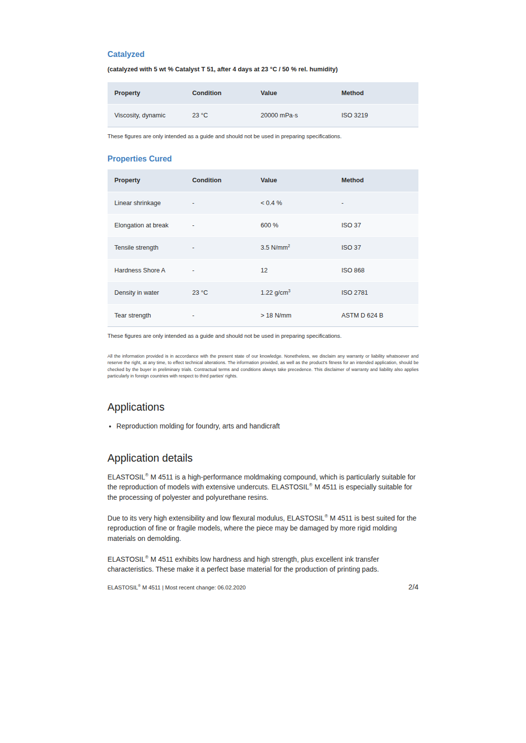Catalyzed
(catalyzed with 5 wt % Catalyst T 51, after 4 days at 23 °C / 50 % rel. humidity)
| Property | Condition | Value | Method |
| --- | --- | --- | --- |
| Viscosity, dynamic | 23 °C | 20000 mPa·s | ISO 3219 |
These figures are only intended as a guide and should not be used in preparing specifications.
Properties Cured
| Property | Condition | Value | Method |
| --- | --- | --- | --- |
| Linear shrinkage | - | < 0.4 % | - |
| Elongation at break | - | 600 % | ISO 37 |
| Tensile strength | - | 3.5 N/mm 2 | ISO 37 |
| Hardness Shore A | - | 12 | ISO 868 |
| Density in water | 23 °C | 1.22 g/cm 3 | ISO 2781 |
| Tear strength | - | > 18 N/mm | ASTM D 624 B |
These figures are only intended as a guide and should not be used in preparing specifications.
All the information provided is in accordance with the present state of our knowledge. Nonetheless, we disclaim any warranty or liability whatsoever and reserve the right, at any time, to effect technical alterations. The information provided, as well as the product's fitness for an intended application, should be checked by the buyer in preliminary trials. Contractual terms and conditions always take precedence. This disclaimer of warranty and liability also applies particularly in foreign countries with respect to third parties' rights.
Applications
Reproduction molding for foundry, arts and handicraft
Application details
ELASTOSIL® M 4511 is a high-performance moldmaking compound, which is particularly suitable for the reproduction of models with extensive undercuts. ELASTOSIL® M 4511 is especially suitable for the processing of polyester and polyurethane resins.
Due to its very high extensibility and low flexural modulus, ELASTOSIL® M 4511 is best suited for the reproduction of fine or fragile models, where the piece may be damaged by more rigid molding materials on demolding.
ELASTOSIL® M 4511 exhibits low hardness and high strength, plus excellent ink transfer characteristics. These make it a perfect base material for the production of printing pads.
ELASTOSIL® M 4511 | Most recent change: 06.02.2020 2/4